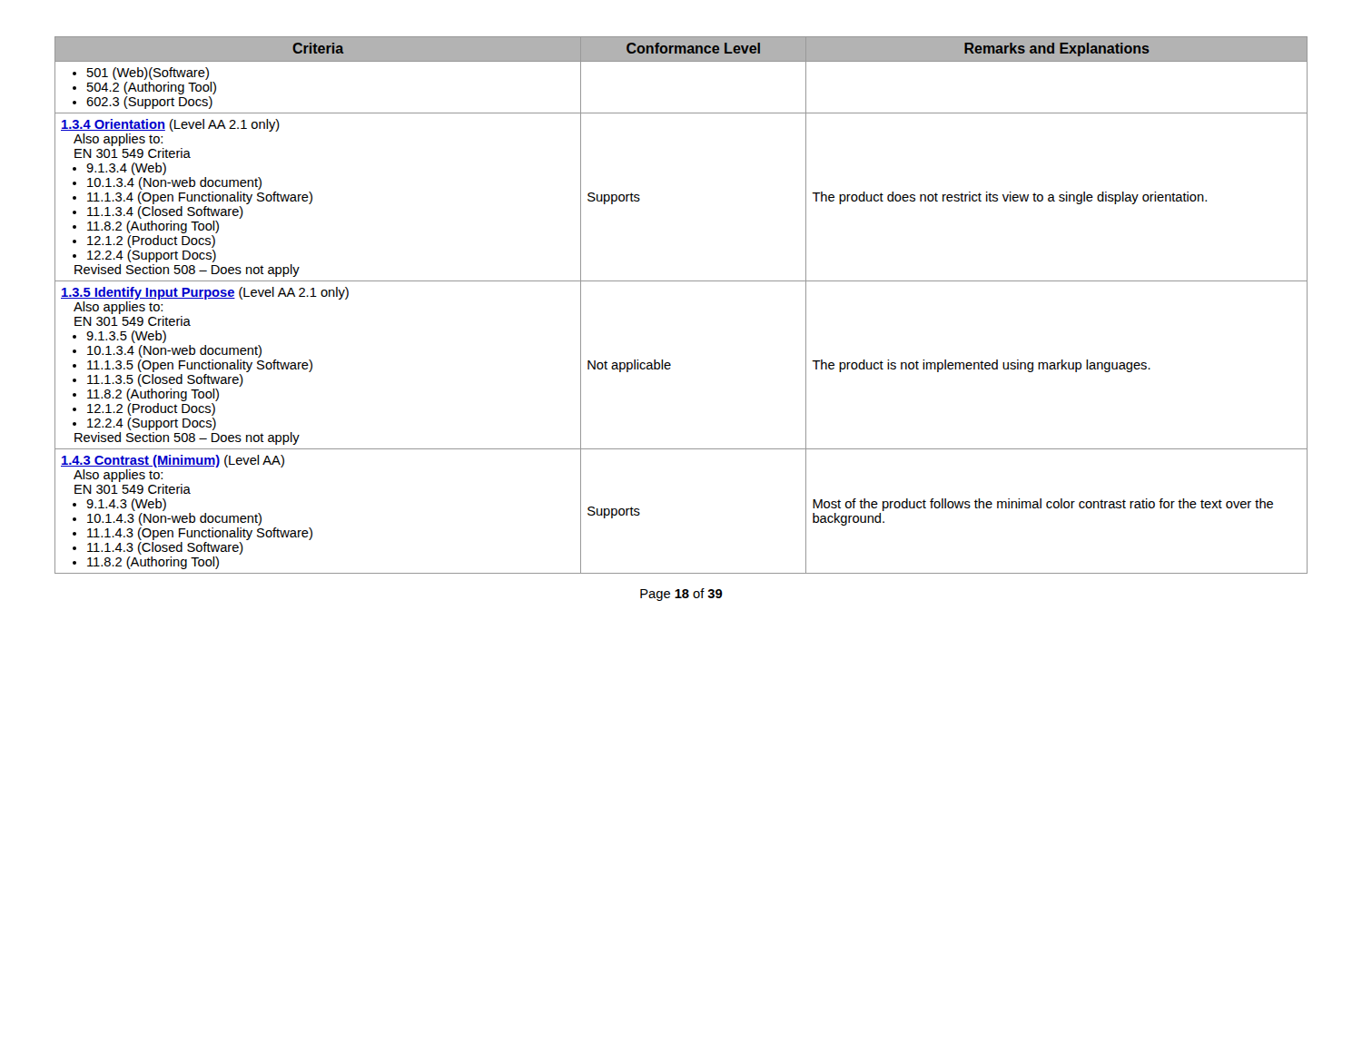| Criteria | Conformance Level | Remarks and Explanations |
| --- | --- | --- |
| 501 (Web)(Software) 504.2 (Authoring Tool) 602.3 (Support Docs) | | |
| 1.3.4 Orientation (Level AA 2.1 only) Also applies to: EN 301 549 Criteria 9.1.3.4 (Web) 10.1.3.4 (Non-web document) 11.1.3.4 (Open Functionality Software) 11.1.3.4 (Closed Software) 11.8.2 (Authoring Tool) 12.1.2 (Product Docs) 12.2.4 (Support Docs) Revised Section 508 – Does not apply | Supports | The product does not restrict its view to a single display orientation. |
| 1.3.5 Identify Input Purpose (Level AA 2.1 only) Also applies to: EN 301 549 Criteria 9.1.3.5 (Web) 10.1.3.4 (Non-web document) 11.1.3.5 (Open Functionality Software) 11.1.3.5 (Closed Software) 11.8.2 (Authoring Tool) 12.1.2 (Product Docs) 12.2.4 (Support Docs) Revised Section 508 – Does not apply | Not applicable | The product is not implemented using markup languages. |
| 1.4.3 Contrast (Minimum) (Level AA) Also applies to: EN 301 549 Criteria 9.1.4.3 (Web) 10.1.4.3 (Non-web document) 11.1.4.3 (Open Functionality Software) 11.1.4.3 (Closed Software) 11.8.2 (Authoring Tool) | Supports | Most of the product follows the minimal color contrast ratio for the text over the background. |
Page 18 of 39